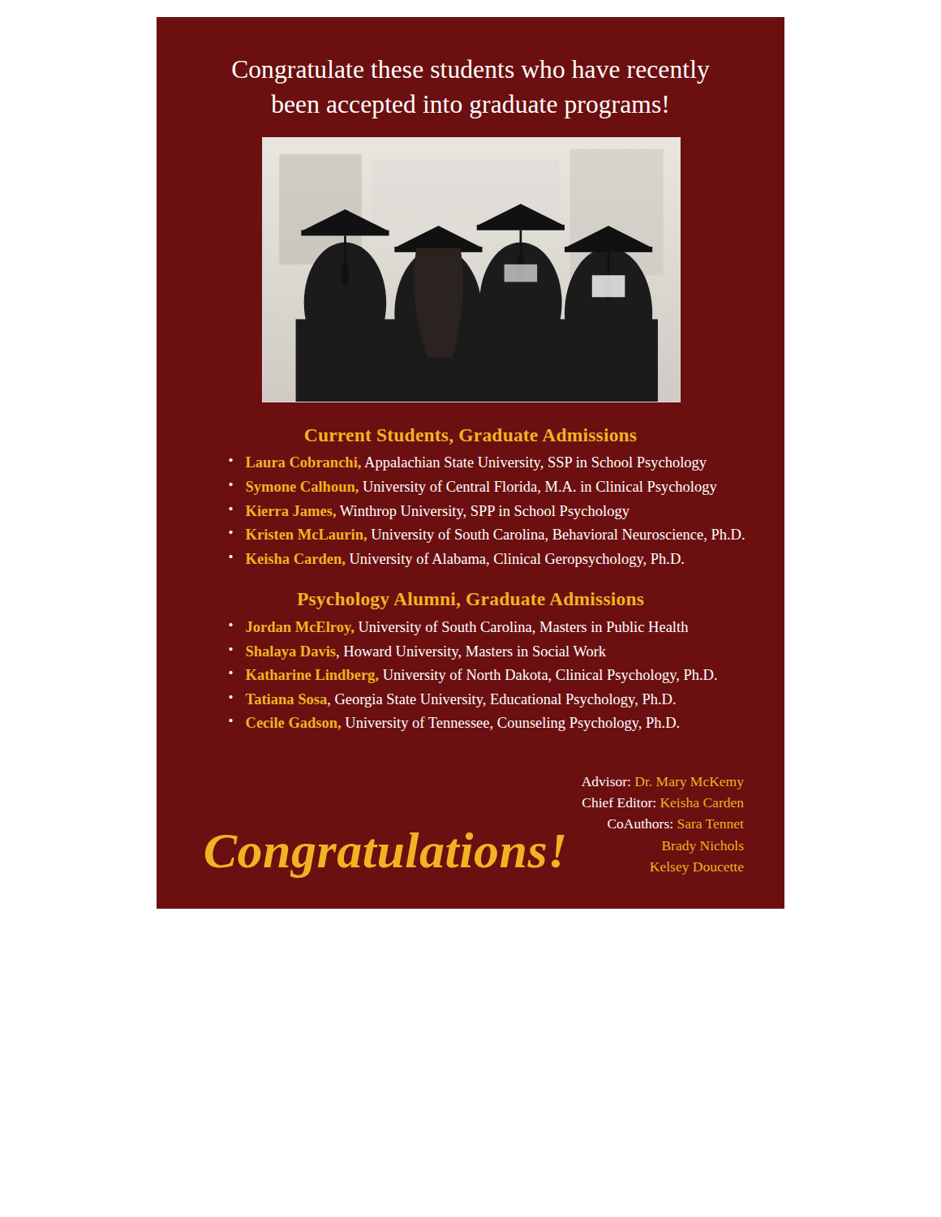Congratulate these students who have recently been accepted into graduate programs!
Current Students, Graduate Admissions
Laura Cobranchi, Appalachian State University, SSP in School Psychology
Symone Calhoun, University of Central Florida, M.A. in Clinical Psychology
Kierra James, Winthrop University, SPP in School Psychology
Kristen McLaurin, University of South Carolina, Behavioral Neuroscience, Ph.D.
Keisha Carden, University of Alabama, Clinical Geropsychology, Ph.D.
Psychology Alumni, Graduate Admissions
Jordan McElroy, University of South Carolina, Masters in Public Health
Shalaya Davis, Howard University, Masters in Social Work
Katharine Lindberg, University of North Dakota, Clinical Psychology, Ph.D.
Tatiana Sosa, Georgia State University, Educational Psychology, Ph.D.
Cecile Gadson, University of Tennessee, Counseling Psychology, Ph.D.
Congratulations!
Advisor: Dr. Mary McKemy Chief Editor: Keisha Carden CoAuthors: Sara Tennet Brady Nichols Kelsey Doucette